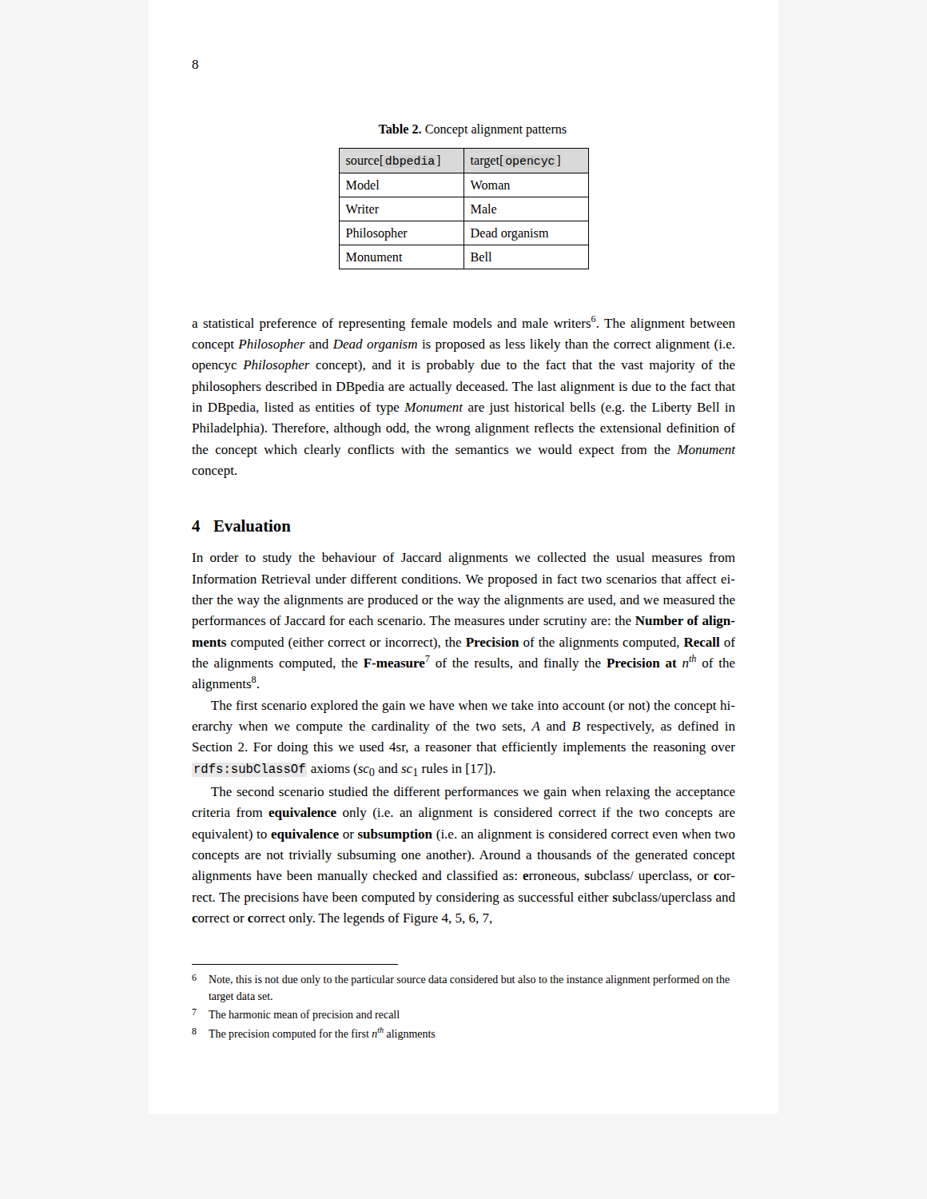8
Table 2. Concept alignment patterns
| source[ dbpedia ] | target[ opencyc ] |
| --- | --- |
| Model | Woman |
| Writer | Male |
| Philosopher | Dead organism |
| Monument | Bell |
a statistical preference of representing female models and male writers6. The alignment between concept Philosopher and Dead organism is proposed as less likely than the correct alignment (i.e. opencyc Philosopher concept), and it is probably due to the fact that the vast majority of the philosophers described in DBpedia are actually deceased. The last alignment is due to the fact that in DBpedia, listed as entities of type Monument are just historical bells (e.g. the Liberty Bell in Philadelphia). Therefore, although odd, the wrong alignment reflects the extensional definition of the concept which clearly conflicts with the semantics we would expect from the Monument concept.
4 Evaluation
In order to study the behaviour of Jaccard alignments we collected the usual measures from Information Retrieval under different conditions. We proposed in fact two scenarios that affect either the way the alignments are produced or the way the alignments are used, and we measured the performances of Jaccard for each scenario. The measures under scrutiny are: the Number of alignments computed (either correct or incorrect), the Precision of the alignments computed, Recall of the alignments computed, the F-measure7 of the results, and finally the Precision at nth of the alignments8.
The first scenario explored the gain we have when we take into account (or not) the concept hierarchy when we compute the cardinality of the two sets, A and B respectively, as defined in Section 2. For doing this we used 4sr, a reasoner that efficiently implements the reasoning over rdfs:subClassOf axioms (sc0 and sc1 rules in [17]).
The second scenario studied the different performances we gain when relaxing the acceptance criteria from equivalence only (i.e. an alignment is considered correct if the two concepts are equivalent) to equivalence or subsumption (i.e. an alignment is considered correct even when two concepts are not trivially subsuming one another). Around a thousands of the generated concept alignments have been manually checked and classified as: erroneous, subclass/ uperclass, or correct. The precisions have been computed by considering as successful either subclass/uperclass and correct or correct only. The legends of Figure 4, 5, 6, 7,
6 Note, this is not due only to the particular source data considered but also to the instance alignment performed on the target data set.
7 The harmonic mean of precision and recall
8 The precision computed for the first nth alignments